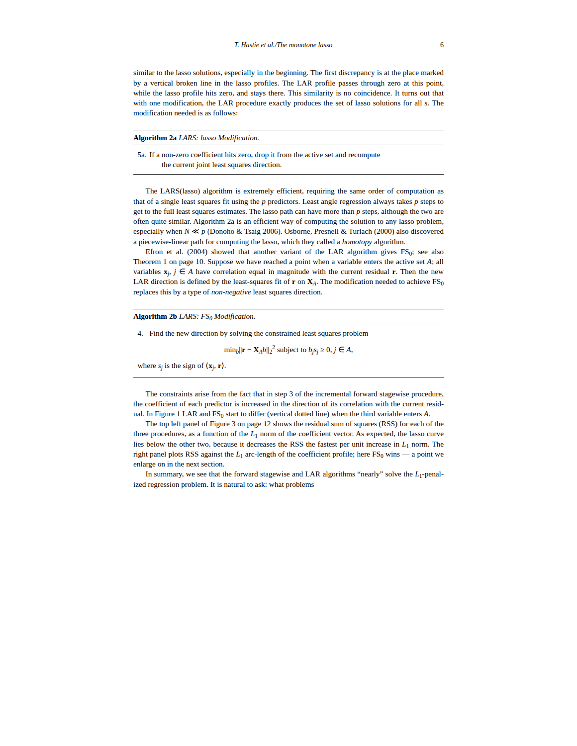T. Hastie et al./The monotone lasso
6
similar to the lasso solutions, especially in the beginning. The first discrepancy is at the place marked by a vertical broken line in the lasso profiles. The LAR profile passes through zero at this point, while the lasso profile hits zero, and stays there. This similarity is no coincidence. It turns out that with one modification, the LAR procedure exactly produces the set of lasso solutions for all s. The modification needed is as follows:
Algorithm 2a LARS: lasso Modification.
5a.
If a non-zero coefficient hits zero, drop it from the active set and recompute the current joint least squares direction.
The LARS(lasso) algorithm is extremely efficient, requiring the same order of computation as that of a single least squares fit using the p predictors. Least angle regression always takes p steps to get to the full least squares estimates. The lasso path can have more than p steps, although the two are often quite similar. Algorithm 2a is an efficient way of computing the solution to any lasso problem, especially when N ≪ p (Donoho & Tsaig 2006). Osborne, Presnell & Turlach (2000) also discovered a piecewise-linear path for computing the lasso, which they called a homotopy algorithm.
Efron et al. (2004) showed that another variant of the LAR algorithm gives FS0; see also Theorem 1 on page 10. Suppose we have reached a point when a variable enters the active set A; all variables xj, j ∈ A have correlation equal in magnitude with the current residual r. Then the new LAR direction is defined by the least-squares fit of r on XA. The modification needed to achieve FS0 replaces this by a type of non-negative least squares direction.
Algorithm 2b LARS: FS0 Modification.
4.
Find the new direction by solving the constrained least squares problem
minb||r − XAb||22 subject to bjsj ≥ 0, j ∈ A,
where sj is the sign of ⟨xj, r⟩.
The constraints arise from the fact that in step 3 of the incremental forward stagewise procedure, the coefficient of each predictor is increased in the direction of its correlation with the current residual. In Figure 1 LAR and FS0 start to differ (vertical dotted line) when the third variable enters A.
The top left panel of Figure 3 on page 12 shows the residual sum of squares (RSS) for each of the three procedures, as a function of the L 1 norm of the coefficient vector. As expected, the lasso curve lies below the other two, because it decreases the RSS the fastest per unit increase in L 1 norm. The right panel plots RSS against the L 1 arc-length of the coefficient profile; here FS0 wins — a point we enlarge on in the next section.
In summary, we see that the forward stagewise and LAR algorithms “nearly” solve the L 1-penalized regression problem. It is natural to ask: what problems